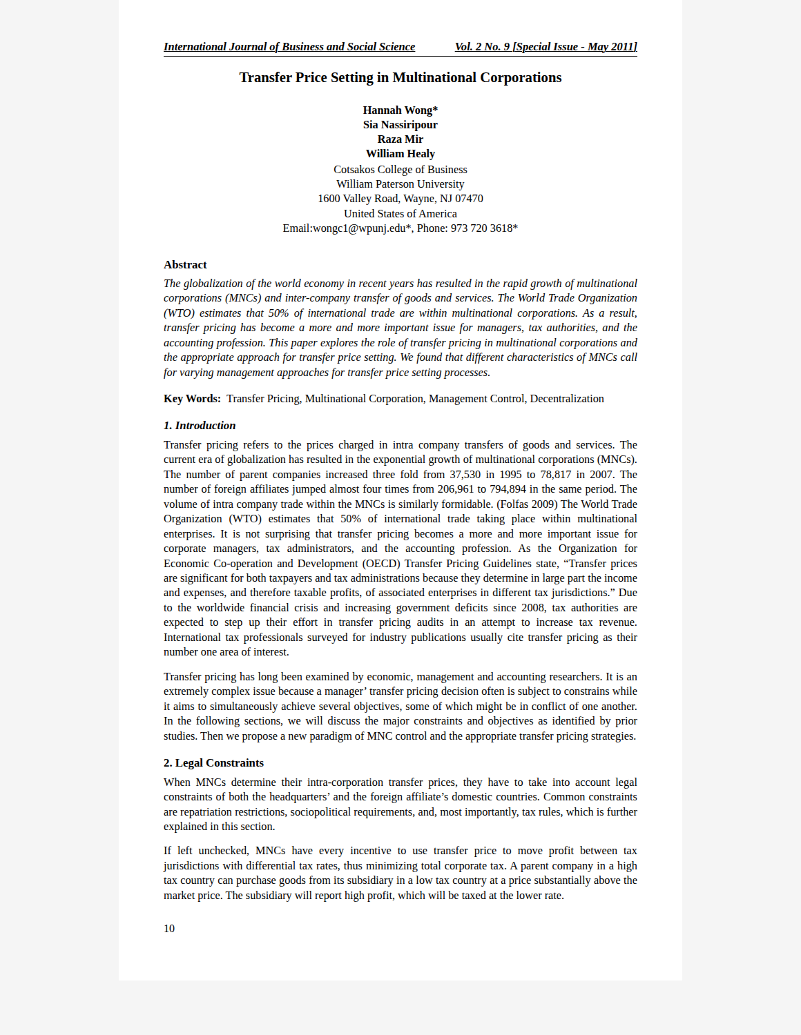International Journal of Business and Social Science Vol. 2 No. 9 [Special Issue - May 2011]
Transfer Price Setting in Multinational Corporations
Hannah Wong*
Sia Nassiripour
Raza Mir
William Healy
Cotsakos College of Business
William Paterson University
1600 Valley Road, Wayne, NJ 07470
United States of America
Email:wongc1@wpunj.edu*, Phone: 973 720 3618*
Abstract
The globalization of the world economy in recent years has resulted in the rapid growth of multinational corporations (MNCs) and inter-company transfer of goods and services. The World Trade Organization (WTO) estimates that 50% of international trade are within multinational corporations. As a result, transfer pricing has become a more and more important issue for managers, tax authorities, and the accounting profession. This paper explores the role of transfer pricing in multinational corporations and the appropriate approach for transfer price setting. We found that different characteristics of MNCs call for varying management approaches for transfer price setting processes.
Key Words: Transfer Pricing, Multinational Corporation, Management Control, Decentralization
1. Introduction
Transfer pricing refers to the prices charged in intra company transfers of goods and services. The current era of globalization has resulted in the exponential growth of multinational corporations (MNCs). The number of parent companies increased three fold from 37,530 in 1995 to 78,817 in 2007. The number of foreign affiliates jumped almost four times from 206,961 to 794,894 in the same period. The volume of intra company trade within the MNCs is similarly formidable. (Folfas 2009) The World Trade Organization (WTO) estimates that 50% of international trade taking place within multinational enterprises. It is not surprising that transfer pricing becomes a more and more important issue for corporate managers, tax administrators, and the accounting profession. As the Organization for Economic Co-operation and Development (OECD) Transfer Pricing Guidelines state, “Transfer prices are significant for both taxpayers and tax administrations because they determine in large part the income and expenses, and therefore taxable profits, of associated enterprises in different tax jurisdictions.” Due to the worldwide financial crisis and increasing government deficits since 2008, tax authorities are expected to step up their effort in transfer pricing audits in an attempt to increase tax revenue. International tax professionals surveyed for industry publications usually cite transfer pricing as their number one area of interest.
Transfer pricing has long been examined by economic, management and accounting researchers. It is an extremely complex issue because a manager’ transfer pricing decision often is subject to constrains while it aims to simultaneously achieve several objectives, some of which might be in conflict of one another. In the following sections, we will discuss the major constraints and objectives as identified by prior studies. Then we propose a new paradigm of MNC control and the appropriate transfer pricing strategies.
2. Legal Constraints
When MNCs determine their intra-corporation transfer prices, they have to take into account legal constraints of both the headquarters’ and the foreign affiliate’s domestic countries. Common constraints are repatriation restrictions, sociopolitical requirements, and, most importantly, tax rules, which is further explained in this section.
If left unchecked, MNCs have every incentive to use transfer price to move profit between tax jurisdictions with differential tax rates, thus minimizing total corporate tax. A parent company in a high tax country can purchase goods from its subsidiary in a low tax country at a price substantially above the market price. The subsidiary will report high profit, which will be taxed at the lower rate.
10